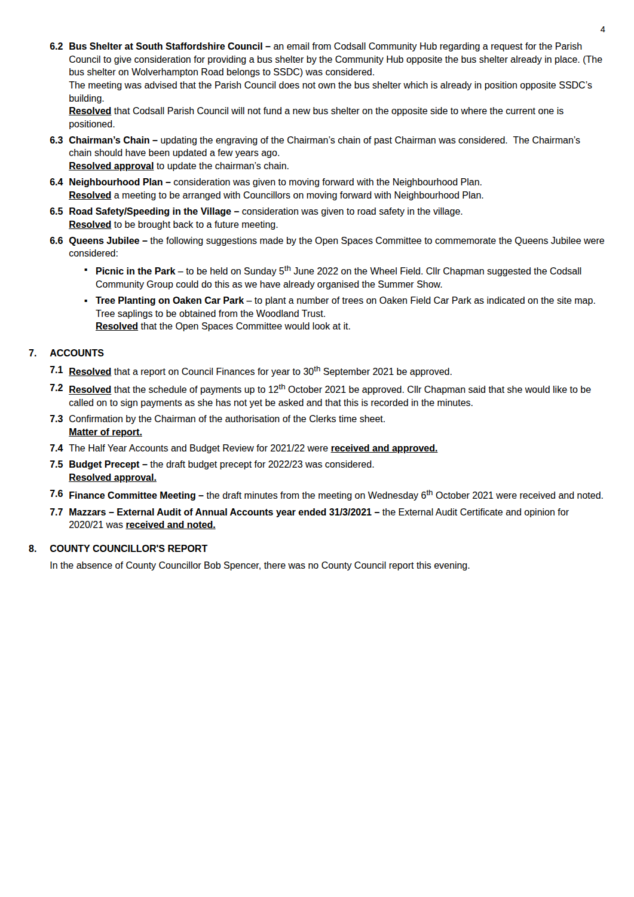4
6.2
Bus Shelter at South Staffordshire Council – an email from Codsall Community Hub regarding a request for the Parish Council to give consideration for providing a bus shelter by the Community Hub opposite the bus shelter already in place. (The bus shelter on Wolverhampton Road belongs to SSDC) was considered.
The meeting was advised that the Parish Council does not own the bus shelter which is already in position opposite SSDC’s building.
Resolved that Codsall Parish Council will not fund a new bus shelter on the opposite side to where the current one is positioned.
6.3
Chairman’s Chain – updating the engraving of the Chairman’s chain of past Chairman was considered. The Chairman’s chain should have been updated a few years ago.
Resolved approval to update the chairman’s chain.
6.4
Neighbourhood Plan – consideration was given to moving forward with the Neighbourhood Plan.
Resolved a meeting to be arranged with Councillors on moving forward with Neighbourhood Plan.
6.5
Road Safety/Speeding in the Village – consideration was given to road safety in the village.
Resolved to be brought back to a future meeting.
6.6
Queens Jubilee – the following suggestions made by the Open Spaces Committee to commemorate the Queens Jubilee were considered:
Picnic in the Park – to be held on Sunday 5th June 2022 on the Wheel Field. Cllr Chapman suggested the Codsall Community Group could do this as we have already organised the Summer Show.
Tree Planting on Oaken Car Park – to plant a number of trees on Oaken Field Car Park as indicated on the site map. Tree saplings to be obtained from the Woodland Trust.
Resolved that the Open Spaces Committee would look at it.
7.
ACCOUNTS
7.1
Resolved that a report on Council Finances for year to 30th September 2021 be approved.
7.2
Resolved that the schedule of payments up to 12th October 2021 be approved. Cllr Chapman said that she would like to be called on to sign payments as she has not yet be asked and that this is recorded in the minutes.
7.3
Confirmation by the Chairman of the authorisation of the Clerks time sheet.
Matter of report.
7.4
The Half Year Accounts and Budget Review for 2021/22 were received and approved.
7.5
Budget Precept – the draft budget precept for 2022/23 was considered.
Resolved approval.
7.6
Finance Committee Meeting – the draft minutes from the meeting on Wednesday 6th October 2021 were received and noted.
7.7
Mazzars – External Audit of Annual Accounts year ended 31/3/2021 – the External Audit Certificate and opinion for 2020/21 was received and noted.
8.
COUNTY COUNCILLOR'S REPORT
In the absence of County Councillor Bob Spencer, there was no County Council report this evening.